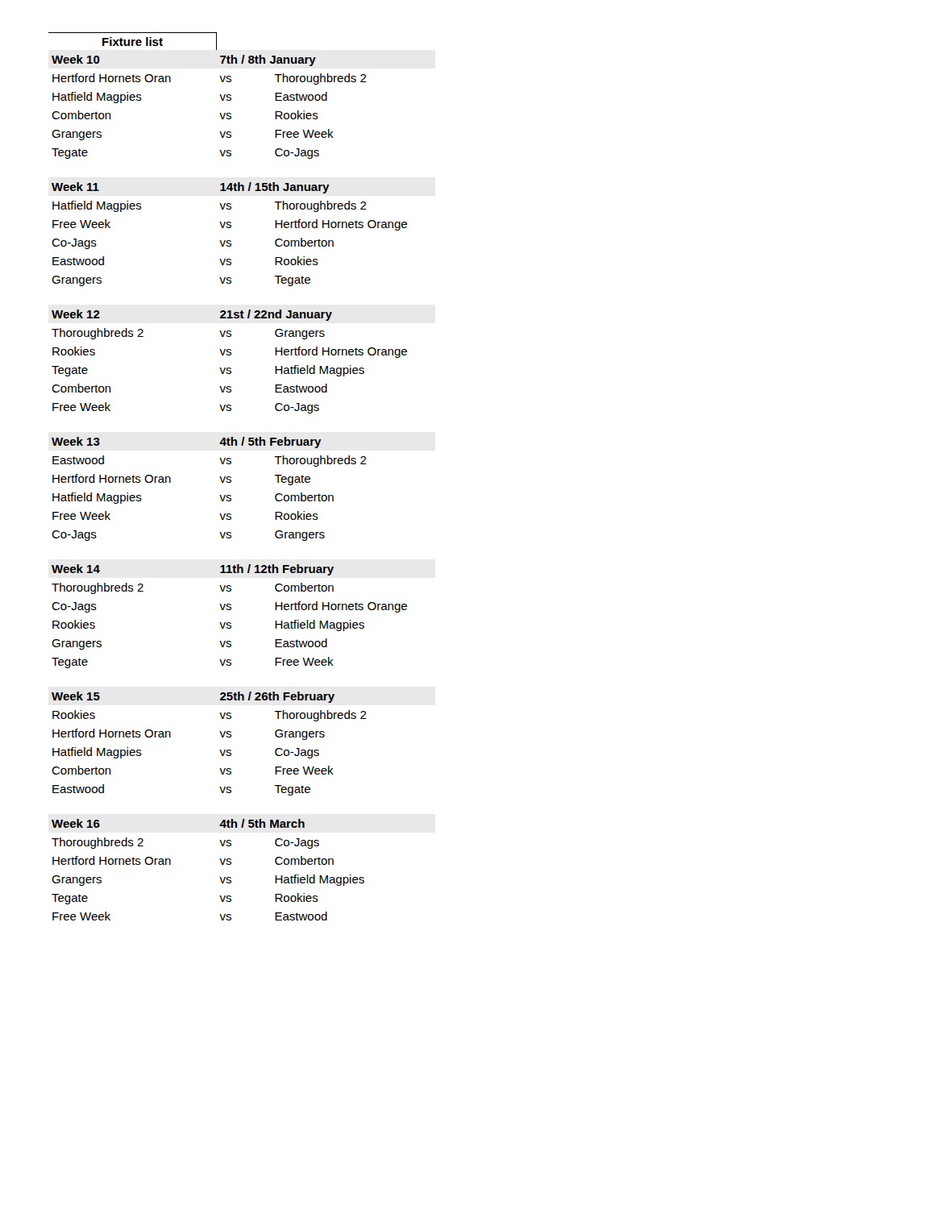| Fixture list | | |
| Week 10 | 7th / 8th January |
| Hertford Hornets Oran | vs | Thoroughbreds 2 |
| Hatfield Magpies | vs | Eastwood |
| Comberton | vs | Rookies |
| Grangers | vs | Free Week |
| Tegate | vs | Co-Jags |
| Week 11 | 14th / 15th January |
| Hatfield Magpies | vs | Thoroughbreds 2 |
| Free Week | vs | Hertford Hornets Orange |
| Co-Jags | vs | Comberton |
| Eastwood | vs | Rookies |
| Grangers | vs | Tegate |
| Week 12 | 21st / 22nd January |
| Thoroughbreds 2 | vs | Grangers |
| Rookies | vs | Hertford Hornets Orange |
| Tegate | vs | Hatfield Magpies |
| Comberton | vs | Eastwood |
| Free Week | vs | Co-Jags |
| Week 13 | 4th / 5th February |
| Eastwood | vs | Thoroughbreds 2 |
| Hertford Hornets Oran | vs | Tegate |
| Hatfield Magpies | vs | Comberton |
| Free Week | vs | Rookies |
| Co-Jags | vs | Grangers |
| Week 14 | 11th / 12th February |
| Thoroughbreds 2 | vs | Comberton |
| Co-Jags | vs | Hertford Hornets Orange |
| Rookies | vs | Hatfield Magpies |
| Grangers | vs | Eastwood |
| Tegate | vs | Free Week |
| Week 15 | 25th / 26th February |
| Rookies | vs | Thoroughbreds 2 |
| Hertford Hornets Oran | vs | Grangers |
| Hatfield Magpies | vs | Co-Jags |
| Comberton | vs | Free Week |
| Eastwood | vs | Tegate |
| Week 16 | 4th / 5th March |
| Thoroughbreds 2 | vs | Co-Jags |
| Hertford Hornets Oran | vs | Comberton |
| Grangers | vs | Hatfield Magpies |
| Tegate | vs | Rookies |
| Free Week | vs | Eastwood |